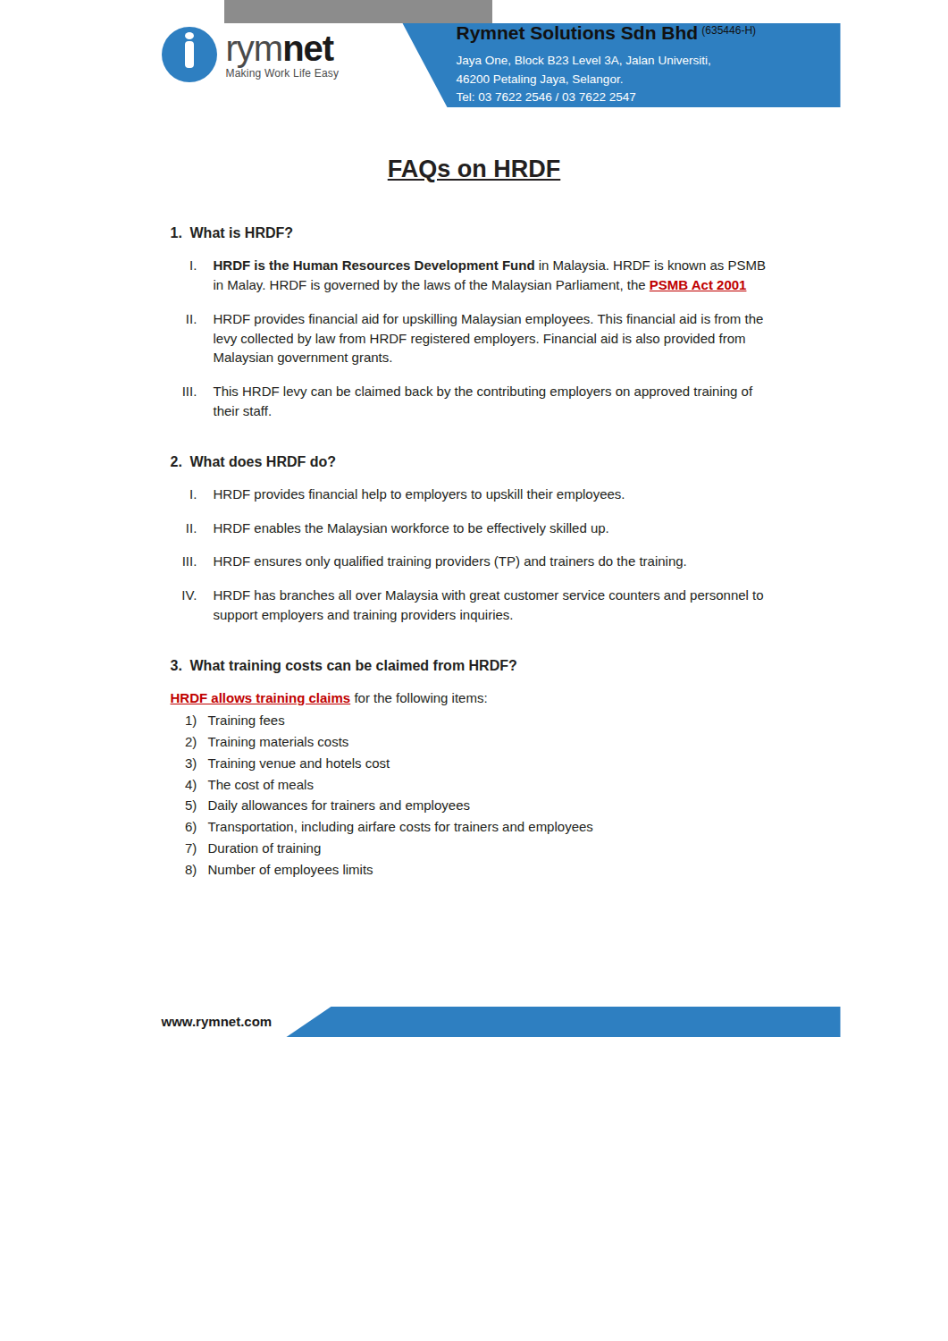rym net
Making Work Life Easy
Rymnet Solutions Sdn Bhd (635446-H)
Jaya One, Block B23 Level 3A, Jalan Universiti,
46200 Petaling Jaya, Selangor.
Tel: 03 7622 2546 / 03 7622 2547
FAQs on HRDF
1. What is HRDF?
HRDF is the Human Resources Development Fund in Malaysia. HRDF is known as PSMB in Malay. HRDF is governed by the laws of the Malaysian Parliament, the PSMB Act 2001
HRDF provides financial aid for upskilling Malaysian employees. This financial aid is from the levy collected by law from HRDF registered employers. Financial aid is also provided from Malaysian government grants.
This HRDF levy can be claimed back by the contributing employers on approved training of their staff.
2. What does HRDF do?
HRDF provides financial help to employers to upskill their employees.
HRDF enables the Malaysian workforce to be effectively skilled up.
HRDF ensures only qualified training providers (TP) and trainers do the training.
HRDF has branches all over Malaysia with great customer service counters and personnel to support employers and training providers inquiries.
3. What training costs can be claimed from HRDF?
HRDF allows training claims for the following items:
Training fees
Training materials costs
Training venue and hotels cost
The cost of meals
Daily allowances for trainers and employees
Transportation, including airfare costs for trainers and employees
Duration of training
Number of employees limits
www.rymnet.com